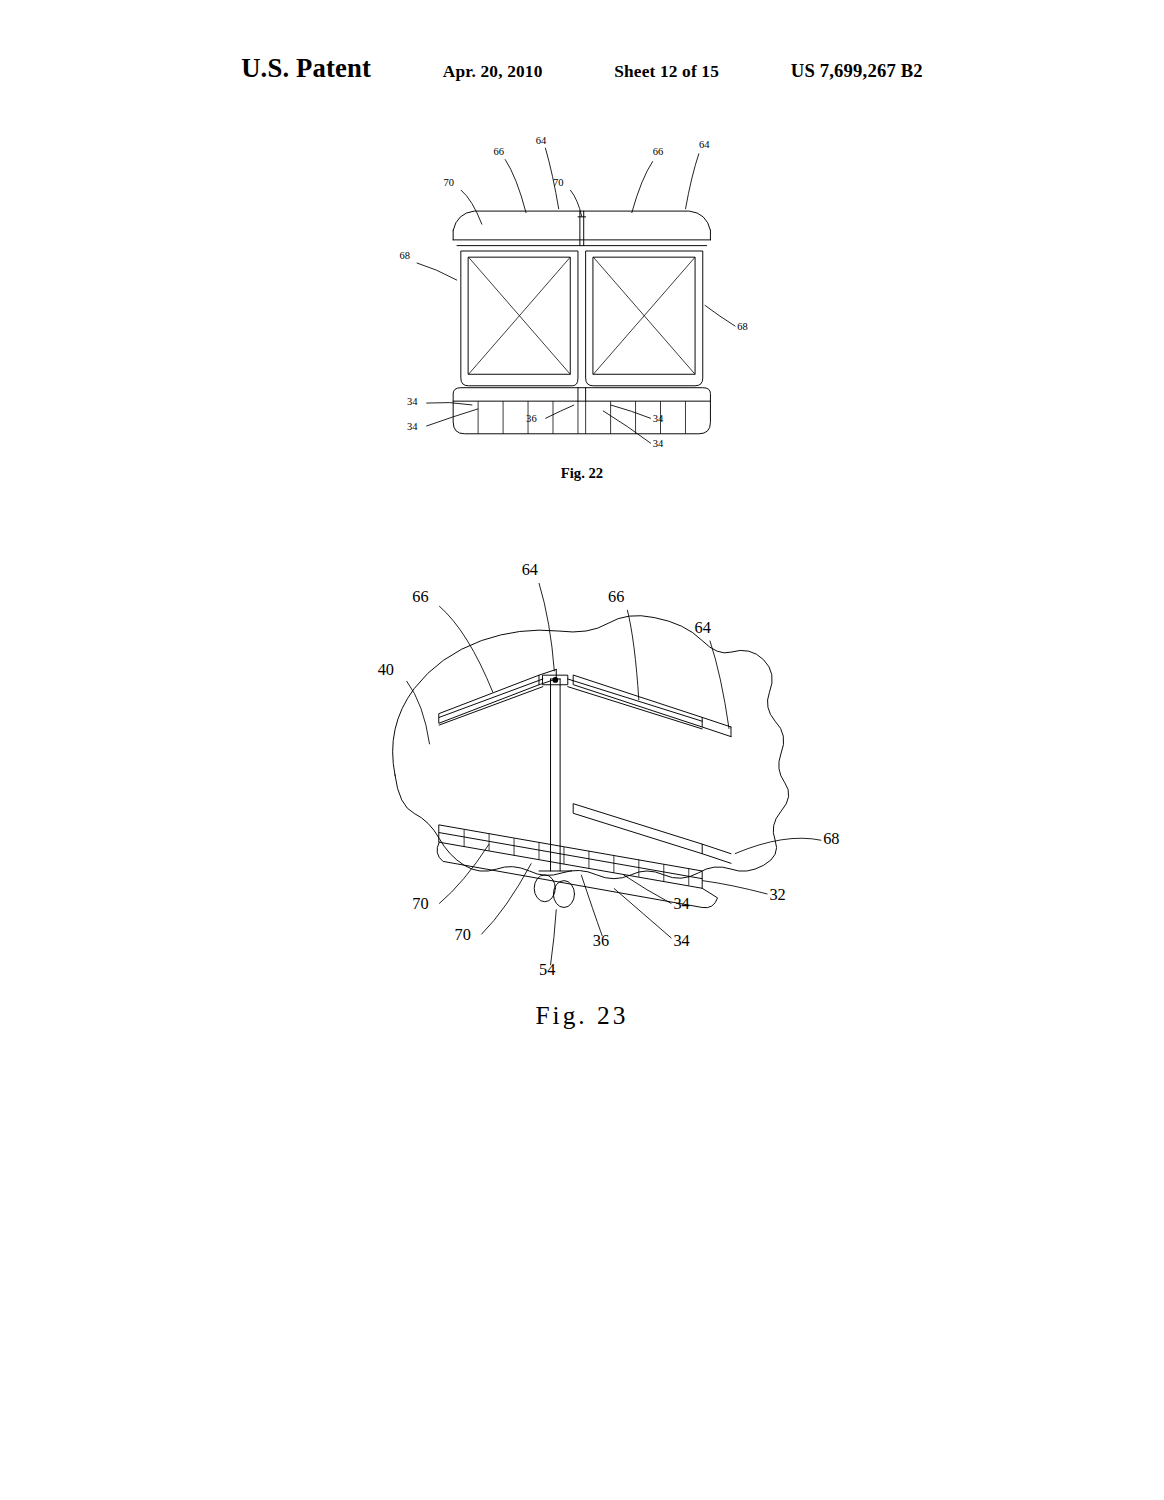U.S. Patent Apr. 20, 2010 Sheet 12 of 15 US 7,699,267 B2
66 64 70 66 64 70 68 68 34 34 36 34 34
Fig. 22
66 64 66 64 40 68 32 70 70 54 36 34 34
Fig. 23